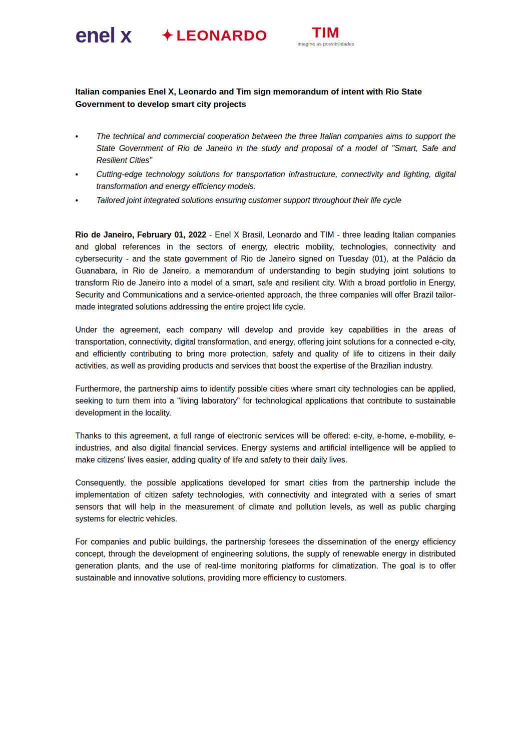enel x
✦LEONARDO
TIM Imagine as possibilidades
Italian companies Enel X, Leonardo and Tim sign memorandum of intent with Rio State Government to develop smart city projects
The technical and commercial cooperation between the three Italian companies aims to support the State Government of Rio de Janeiro in the study and proposal of a model of "Smart, Safe and Resilient Cities"
Cutting-edge technology solutions for transportation infrastructure, connectivity and lighting, digital transformation and energy efficiency models.
Tailored joint integrated solutions ensuring customer support throughout their life cycle
Rio de Janeiro, February 01, 2022 - Enel X Brasil, Leonardo and TIM - three leading Italian companies and global references in the sectors of energy, electric mobility, technologies, connectivity and cybersecurity - and the state government of Rio de Janeiro signed on Tuesday (01), at the Palácio da Guanabara, in Rio de Janeiro, a memorandum of understanding to begin studying joint solutions to transform Rio de Janeiro into a model of a smart, safe and resilient city. With a broad portfolio in Energy, Security and Communications and a service-oriented approach, the three companies will offer Brazil tailor-made integrated solutions addressing the entire project life cycle.
Under the agreement, each company will develop and provide key capabilities in the areas of transportation, connectivity, digital transformation, and energy, offering joint solutions for a connected e-city, and efficiently contributing to bring more protection, safety and quality of life to citizens in their daily activities, as well as providing products and services that boost the expertise of the Brazilian industry.
Furthermore, the partnership aims to identify possible cities where smart city technologies can be applied, seeking to turn them into a "living laboratory" for technological applications that contribute to sustainable development in the locality.
Thanks to this agreement, a full range of electronic services will be offered: e-city, e-home, e-mobility, e-industries, and also digital financial services. Energy systems and artificial intelligence will be applied to make citizens' lives easier, adding quality of life and safety to their daily lives.
Consequently, the possible applications developed for smart cities from the partnership include the implementation of citizen safety technologies, with connectivity and integrated with a series of smart sensors that will help in the measurement of climate and pollution levels, as well as public charging systems for electric vehicles.
For companies and public buildings, the partnership foresees the dissemination of the energy efficiency concept, through the development of engineering solutions, the supply of renewable energy in distributed generation plants, and the use of real-time monitoring platforms for climatization. The goal is to offer sustainable and innovative solutions, providing more efficiency to customers.